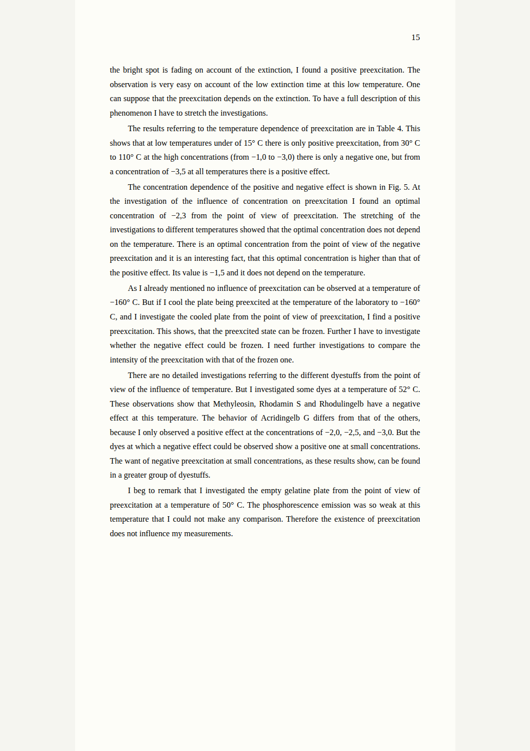15
the bright spot is fading on account of the extinction, I found a positive preexcitation. The observation is very easy on account of the low extinction time at this low temperature. One can suppose that the preexcitation depends on the extinction. To have a full description of this phenomenon I have to stretch the investigations.
The results referring to the temperature dependence of preexcitation are in Table 4. This shows that at low temperatures under of 15° C there is only positive preexcitation, from 30° C to 110° C at the high concentrations (from −1,0 to −3,0) there is only a negative one, but from a concentration of −3,5 at all temperatures there is a positive effect.
The concentration dependence of the positive and negative effect is shown in Fig. 5. At the investigation of the influence of concentration on preexcitation I found an optimal concentration of −2,3 from the point of view of preexcitation. The stretching of the investigations to different temperatures showed that the optimal concentration does not depend on the temperature. There is an optimal concentration from the point of view of the negative preexcitation and it is an interesting fact, that this optimal concentration is higher than that of the positive effect. Its value is −1,5 and it does not depend on the temperature.
As I already mentioned no influence of preexcitation can be observed at a temperature of −160° C. But if I cool the plate being preexcited at the temperature of the laboratory to −160° C, and I investigate the cooled plate from the point of view of preexcitation, I find a positive preexcitation. This shows, that the preexcited state can be frozen. Further I have to investigate whether the negative effect could be frozen. I need further investigations to compare the intensity of the preexcitation with that of the frozen one.
There are no detailed investigations referring to the different dyestuffs from the point of view of the influence of temperature. But I investigated some dyes at a temperature of 52° C. These observations show that Methyleosin, Rhodamin S and Rhodulingelb have a negative effect at this temperature. The behavior of Acridingelb G differs from that of the others, because I only observed a positive effect at the concentrations of −2,0, −2,5, and −3,0. But the dyes at which a negative effect could be observed show a positive one at small concentrations. The want of negative preexcitation at small concentrations, as these results show, can be found in a greater group of dyestuffs.
I beg to remark that I investigated the empty gelatine plate from the point of view of preexcitation at a temperature of 50° C. The phosphorescence emission was so weak at this temperature that I could not make any comparison. Therefore the existence of preexcitation does not influence my measurements.